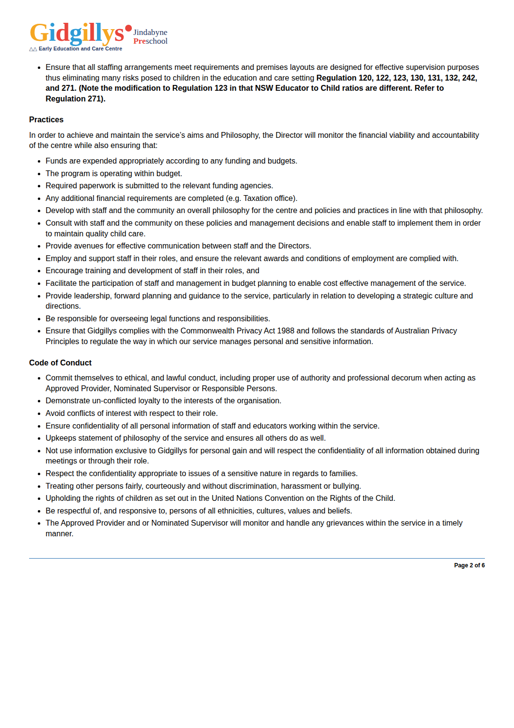Gidgillys
△△Early Education and Care Centre
Jindabyne
Pre school
Ensure that all staffing arrangements meet requirements and premises layouts are designed for effective supervision purposes thus eliminating many risks posed to children in the education and care setting Regulation 120, 122, 123, 130, 131, 132, 242, and 271. (Note the modification to Regulation 123 in that NSW Educator to Child ratios are different. Refer to Regulation 271).
Practices
In order to achieve and maintain the service’s aims and Philosophy, the Director will monitor the financial viability and accountability of the centre while also ensuring that:
Funds are expended appropriately according to any funding and budgets.
The program is operating within budget.
Required paperwork is submitted to the relevant funding agencies.
Any additional financial requirements are completed (e.g. Taxation office).
Develop with staff and the community an overall philosophy for the centre and policies and practices in line with that philosophy.
Consult with staff and the community on these policies and management decisions and enable staff to implement them in order to maintain quality child care.
Provide avenues for effective communication between staff and the Directors.
Employ and support staff in their roles, and ensure the relevant awards and conditions of employment are complied with.
Encourage training and development of staff in their roles, and
Facilitate the participation of staff and management in budget planning to enable cost effective management of the service.
Provide leadership, forward planning and guidance to the service, particularly in relation to developing a strategic culture and directions.
Be responsible for overseeing legal functions and responsibilities.
Ensure that Gidgillys complies with the Commonwealth Privacy Act 1988 and follows the standards of Australian Privacy Principles to regulate the way in which our service manages personal and sensitive information.
Code of Conduct
Commit themselves to ethical, and lawful conduct, including proper use of authority and professional decorum when acting as Approved Provider, Nominated Supervisor or Responsible Persons.
Demonstrate un-conflicted loyalty to the interests of the organisation.
Avoid conflicts of interest with respect to their role.
Ensure confidentiality of all personal information of staff and educators working within the service.
Upkeeps statement of philosophy of the service and ensures all others do as well.
Not use information exclusive to Gidgillys for personal gain and will respect the confidentiality of all information obtained during meetings or through their role.
Respect the confidentiality appropriate to issues of a sensitive nature in regards to families.
Treating other persons fairly, courteously and without discrimination, harassment or bullying.
Upholding the rights of children as set out in the United Nations Convention on the Rights of the Child.
Be respectful of, and responsive to, persons of all ethnicities, cultures, values and beliefs.
The Approved Provider and or Nominated Supervisor will monitor and handle any grievances within the service in a timely manner.
Page 2 of 6